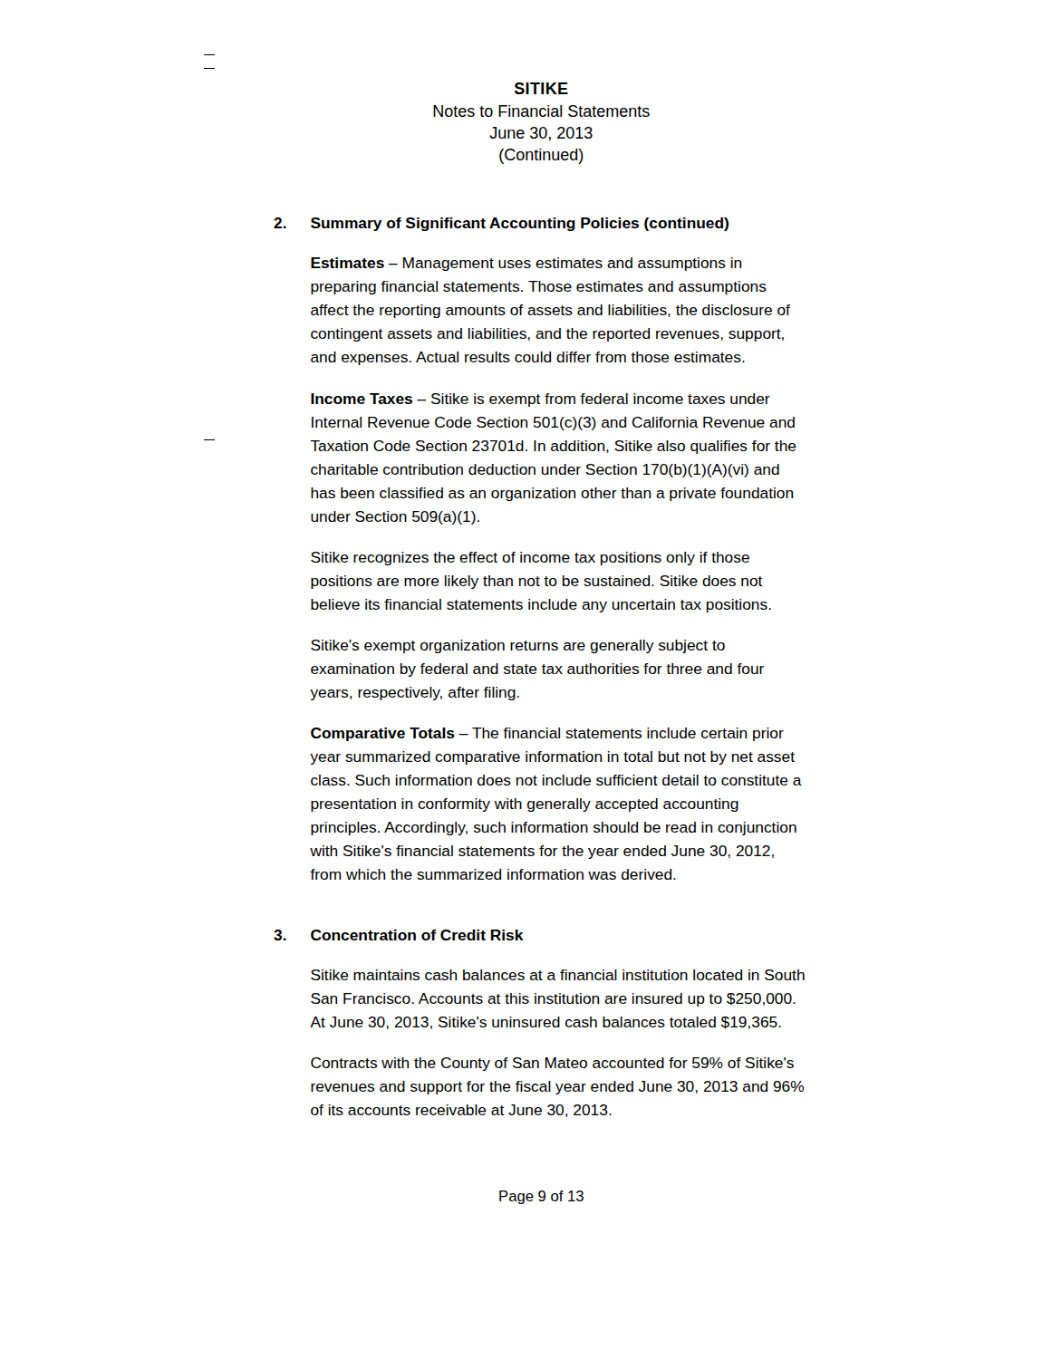SITIKE
Notes to Financial Statements
June 30, 2013
(Continued)
2. Summary of Significant Accounting Policies (continued)
Estimates – Management uses estimates and assumptions in preparing financial statements. Those estimates and assumptions affect the reporting amounts of assets and liabilities, the disclosure of contingent assets and liabilities, and the reported revenues, support, and expenses. Actual results could differ from those estimates.
Income Taxes – Sitike is exempt from federal income taxes under Internal Revenue Code Section 501(c)(3) and California Revenue and Taxation Code Section 23701d. In addition, Sitike also qualifies for the charitable contribution deduction under Section 170(b)(1)(A)(vi) and has been classified as an organization other than a private foundation under Section 509(a)(1).
Sitike recognizes the effect of income tax positions only if those positions are more likely than not to be sustained. Sitike does not believe its financial statements include any uncertain tax positions.
Sitike's exempt organization returns are generally subject to examination by federal and state tax authorities for three and four years, respectively, after filing.
Comparative Totals – The financial statements include certain prior year summarized comparative information in total but not by net asset class. Such information does not include sufficient detail to constitute a presentation in conformity with generally accepted accounting principles. Accordingly, such information should be read in conjunction with Sitike's financial statements for the year ended June 30, 2012, from which the summarized information was derived.
3. Concentration of Credit Risk
Sitike maintains cash balances at a financial institution located in South San Francisco. Accounts at this institution are insured up to $250,000. At June 30, 2013, Sitike's uninsured cash balances totaled $19,365.
Contracts with the County of San Mateo accounted for 59% of Sitike's revenues and support for the fiscal year ended June 30, 2013 and 96% of its accounts receivable at June 30, 2013.
Page 9 of 13